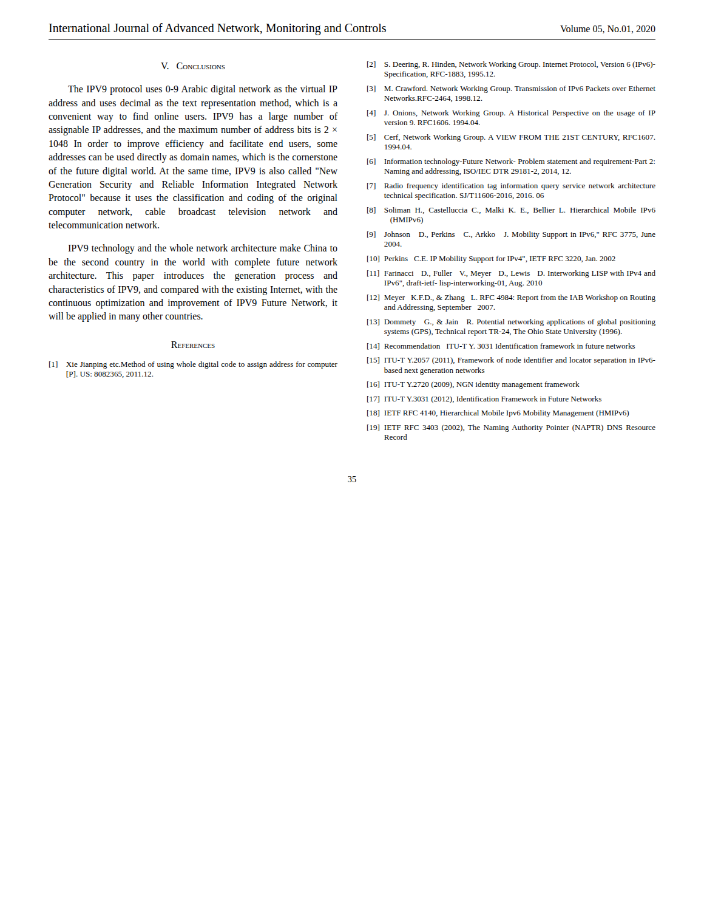International Journal of Advanced Network, Monitoring and Controls
Volume 05, No.01, 2020
V. Conclusions
The IPV9 protocol uses 0-9 Arabic digital network as the virtual IP address and uses decimal as the text representation method, which is a convenient way to find online users. IPV9 has a large number of assignable IP addresses, and the maximum number of address bits is 2 × 1048 In order to improve efficiency and facilitate end users, some addresses can be used directly as domain names, which is the cornerstone of the future digital world. At the same time, IPV9 is also called "New Generation Security and Reliable Information Integrated Network Protocol" because it uses the classification and coding of the original computer network, cable broadcast television network and telecommunication network.
IPV9 technology and the whole network architecture make China to be the second country in the world with complete future network architecture. This paper introduces the generation process and characteristics of IPV9, and compared with the existing Internet, with the continuous optimization and improvement of IPV9 Future Network, it will be applied in many other countries.
References
[1] Xie Jianping etc.Method of using whole digital code to assign address for computer [P]. US: 8082365, 2011.12.
[2] S. Deering, R. Hinden, Network Working Group. Internet Protocol, Version 6 (IPv6)-Specification, RFC-1883, 1995.12.
[3] M. Crawford. Network Working Group. Transmission of IPv6 Packets over Ethernet Networks.RFC-2464, 1998.12.
[4] J. Onions, Network Working Group. A Historical Perspective on the usage of IP version 9. RFC1606. 1994.04.
[5] Cerf, Network Working Group. A VIEW FROM THE 21ST CENTURY, RFC1607. 1994.04.
[6] Information technology-Future Network- Problem statement and requirement-Part 2: Naming and addressing, ISO/IEC DTR 29181-2, 2014, 12.
[7] Radio frequency identification tag information query service network architecture technical specification. SJ/T11606-2016, 2016. 06
[8] Soliman H., Castelluccia C., Malki K. E., Bellier L. Hierarchical Mobile IPv6 (HMIPv6)
[9] Johnson D., Perkins C., Arkko J. Mobility Support in IPv6," RFC 3775, June 2004.
[10] Perkins C.E. IP Mobility Support for IPv4", IETF RFC 3220, Jan. 2002
[11] Farinacci D., Fuller V., Meyer D., Lewis D. Interworking LISP with IPv4 and IPv6", draft-ietf- lisp-interworking-01, Aug. 2010
[12] Meyer K.F.D., & Zhang L. RFC 4984: Report from the IAB Workshop on Routing and Addressing, September 2007.
[13] Dommety G., & Jain R. Potential networking applications of global positioning systems (GPS), Technical report TR-24, The Ohio State University (1996).
[14] Recommendation ITU-T Y. 3031 Identification framework in future networks
[15] ITU-T Y.2057 (2011), Framework of node identifier and locator separation in IPv6-based next generation networks
[16] ITU-T Y.2720 (2009), NGN identity management framework
[17] ITU-T Y.3031 (2012), Identification Framework in Future Networks
[18] IETF RFC 4140, Hierarchical Mobile Ipv6 Mobility Management (HMIPv6)
[19] IETF RFC 3403 (2002), The Naming Authority Pointer (NAPTR) DNS Resource Record
35